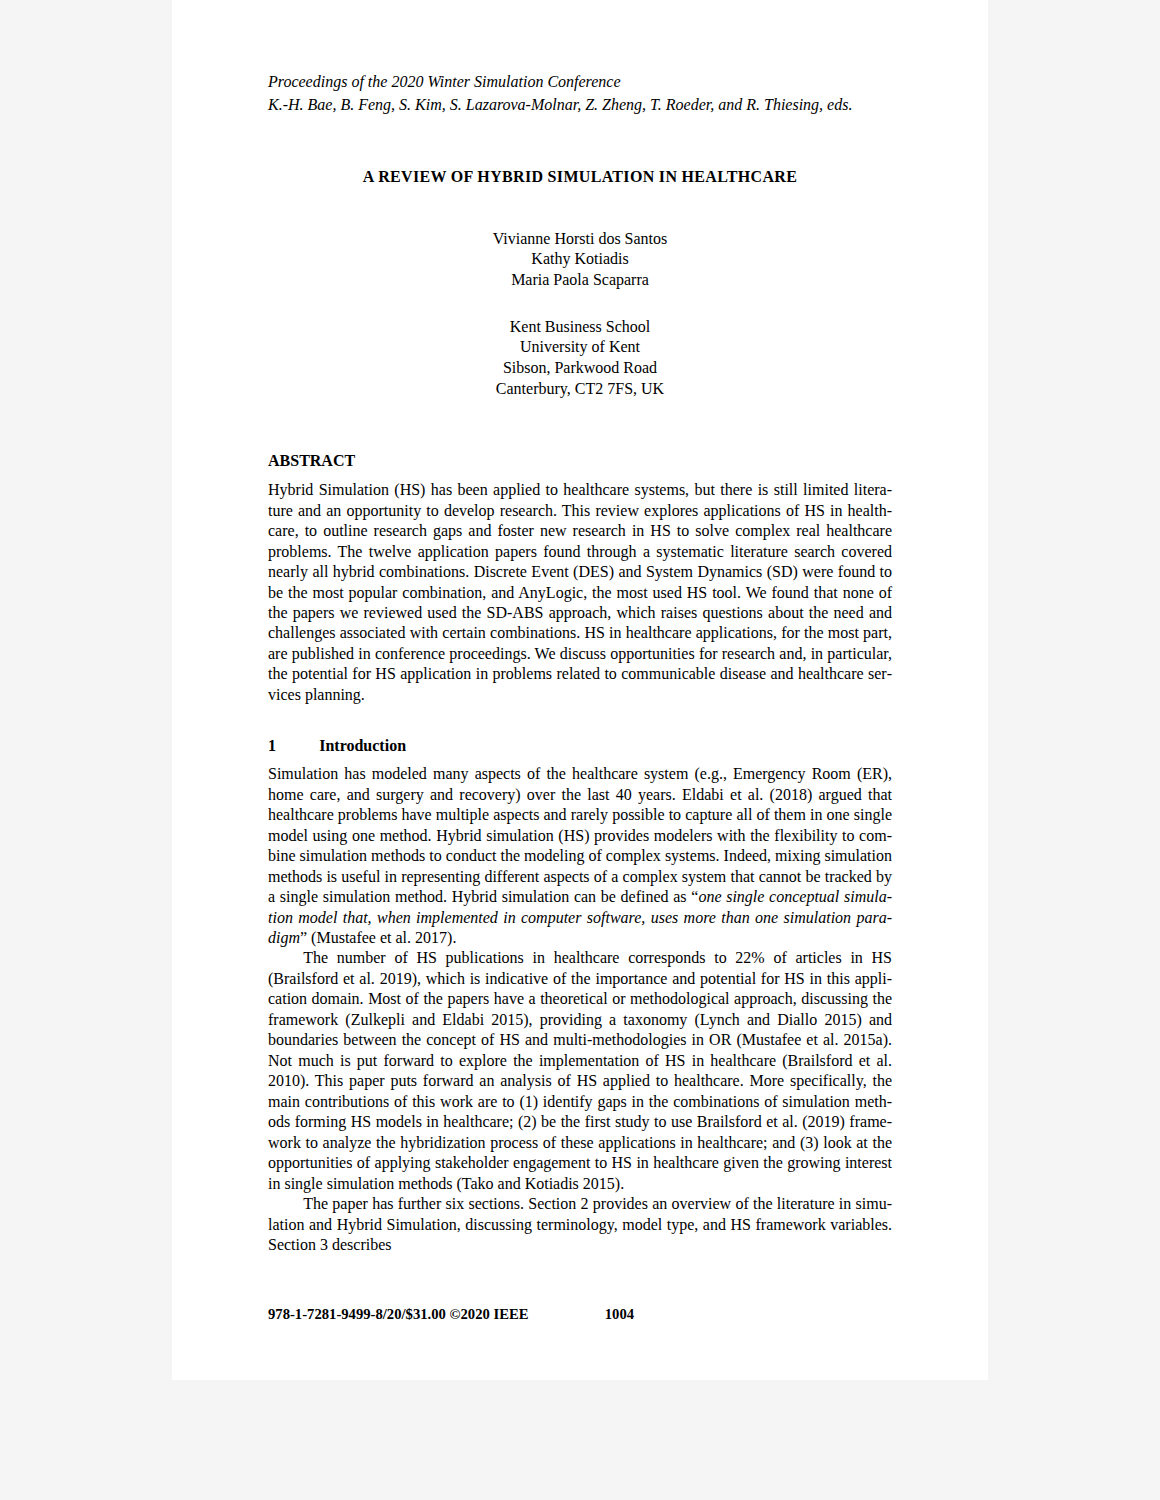Proceedings of the 2020 Winter Simulation Conference
K.-H. Bae, B. Feng, S. Kim, S. Lazarova-Molnar, Z. Zheng, T. Roeder, and R. Thiesing, eds.
A Review of Hybrid Simulation in Healthcare
Vivianne Horsti dos Santos
Kathy Kotiadis
Maria Paola Scaparra
Kent Business School
University of Kent
Sibson, Parkwood Road
Canterbury, CT2 7FS, UK
Abstract
Hybrid Simulation (HS) has been applied to healthcare systems, but there is still limited literature and an opportunity to develop research. This review explores applications of HS in healthcare, to outline research gaps and foster new research in HS to solve complex real healthcare problems. The twelve application papers found through a systematic literature search covered nearly all hybrid combinations. Discrete Event (DES) and System Dynamics (SD) were found to be the most popular combination, and AnyLogic, the most used HS tool. We found that none of the papers we reviewed used the SD-ABS approach, which raises questions about the need and challenges associated with certain combinations. HS in healthcare applications, for the most part, are published in conference proceedings. We discuss opportunities for research and, in particular, the potential for HS application in problems related to communicable disease and healthcare services planning.
1 Introduction
Simulation has modeled many aspects of the healthcare system (e.g., Emergency Room (ER), home care, and surgery and recovery) over the last 40 years. Eldabi et al. (2018) argued that healthcare problems have multiple aspects and rarely possible to capture all of them in one single model using one method. Hybrid simulation (HS) provides modelers with the flexibility to combine simulation methods to conduct the modeling of complex systems. Indeed, mixing simulation methods is useful in representing different aspects of a complex system that cannot be tracked by a single simulation method. Hybrid simulation can be defined as “one single conceptual simulation model that, when implemented in computer software, uses more than one simulation paradigm” (Mustafee et al. 2017).
The number of HS publications in healthcare corresponds to 22% of articles in HS (Brailsford et al. 2019), which is indicative of the importance and potential for HS in this application domain. Most of the papers have a theoretical or methodological approach, discussing the framework (Zulkepli and Eldabi 2015), providing a taxonomy (Lynch and Diallo 2015) and boundaries between the concept of HS and multi-methodologies in OR (Mustafee et al. 2015a). Not much is put forward to explore the implementation of HS in healthcare (Brailsford et al. 2010). This paper puts forward an analysis of HS applied to healthcare. More specifically, the main contributions of this work are to (1) identify gaps in the combinations of simulation methods forming HS models in healthcare; (2) be the first study to use Brailsford et al. (2019) framework to analyze the hybridization process of these applications in healthcare; and (3) look at the opportunities of applying stakeholder engagement to HS in healthcare given the growing interest in single simulation methods (Tako and Kotiadis 2015).
The paper has further six sections. Section 2 provides an overview of the literature in simulation and Hybrid Simulation, discussing terminology, model type, and HS framework variables. Section 3 describes
978-1-7281-9499-8/20/$31.00 ©2020 IEEE 1004